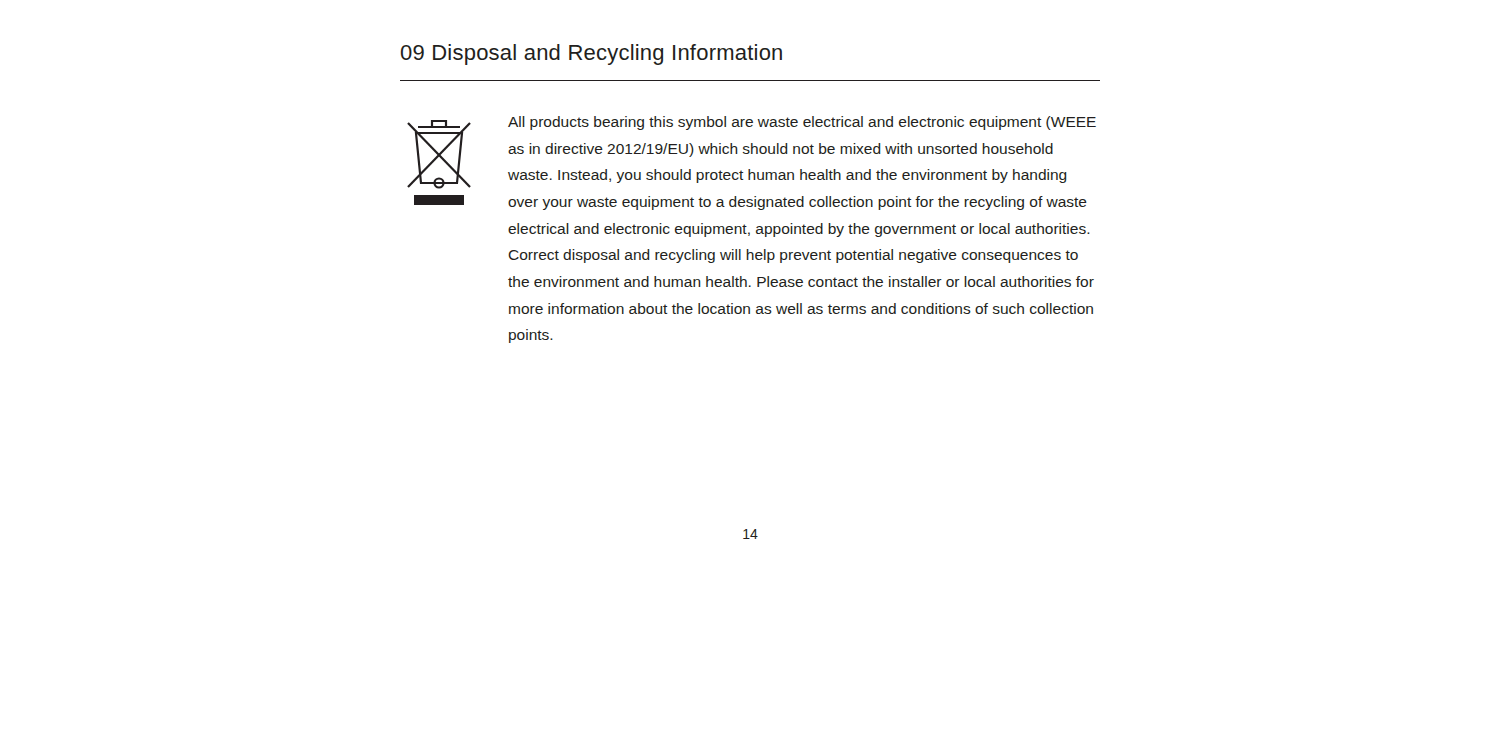09 Disposal and Recycling Information
All products bearing this symbol are waste electrical and electronic equipment (WEEE as in directive 2012/19/EU) which should not be mixed with unsorted household waste. Instead, you should protect human health and the environment by handing over your waste equipment to a designated collection point for the recycling of waste electrical and electronic equipment, appointed by the government or local authorities. Correct disposal and recycling will help prevent potential negative consequences to the environment and human health. Please contact the installer or local authorities for more information about the location as well as terms and conditions of such collection points.
14